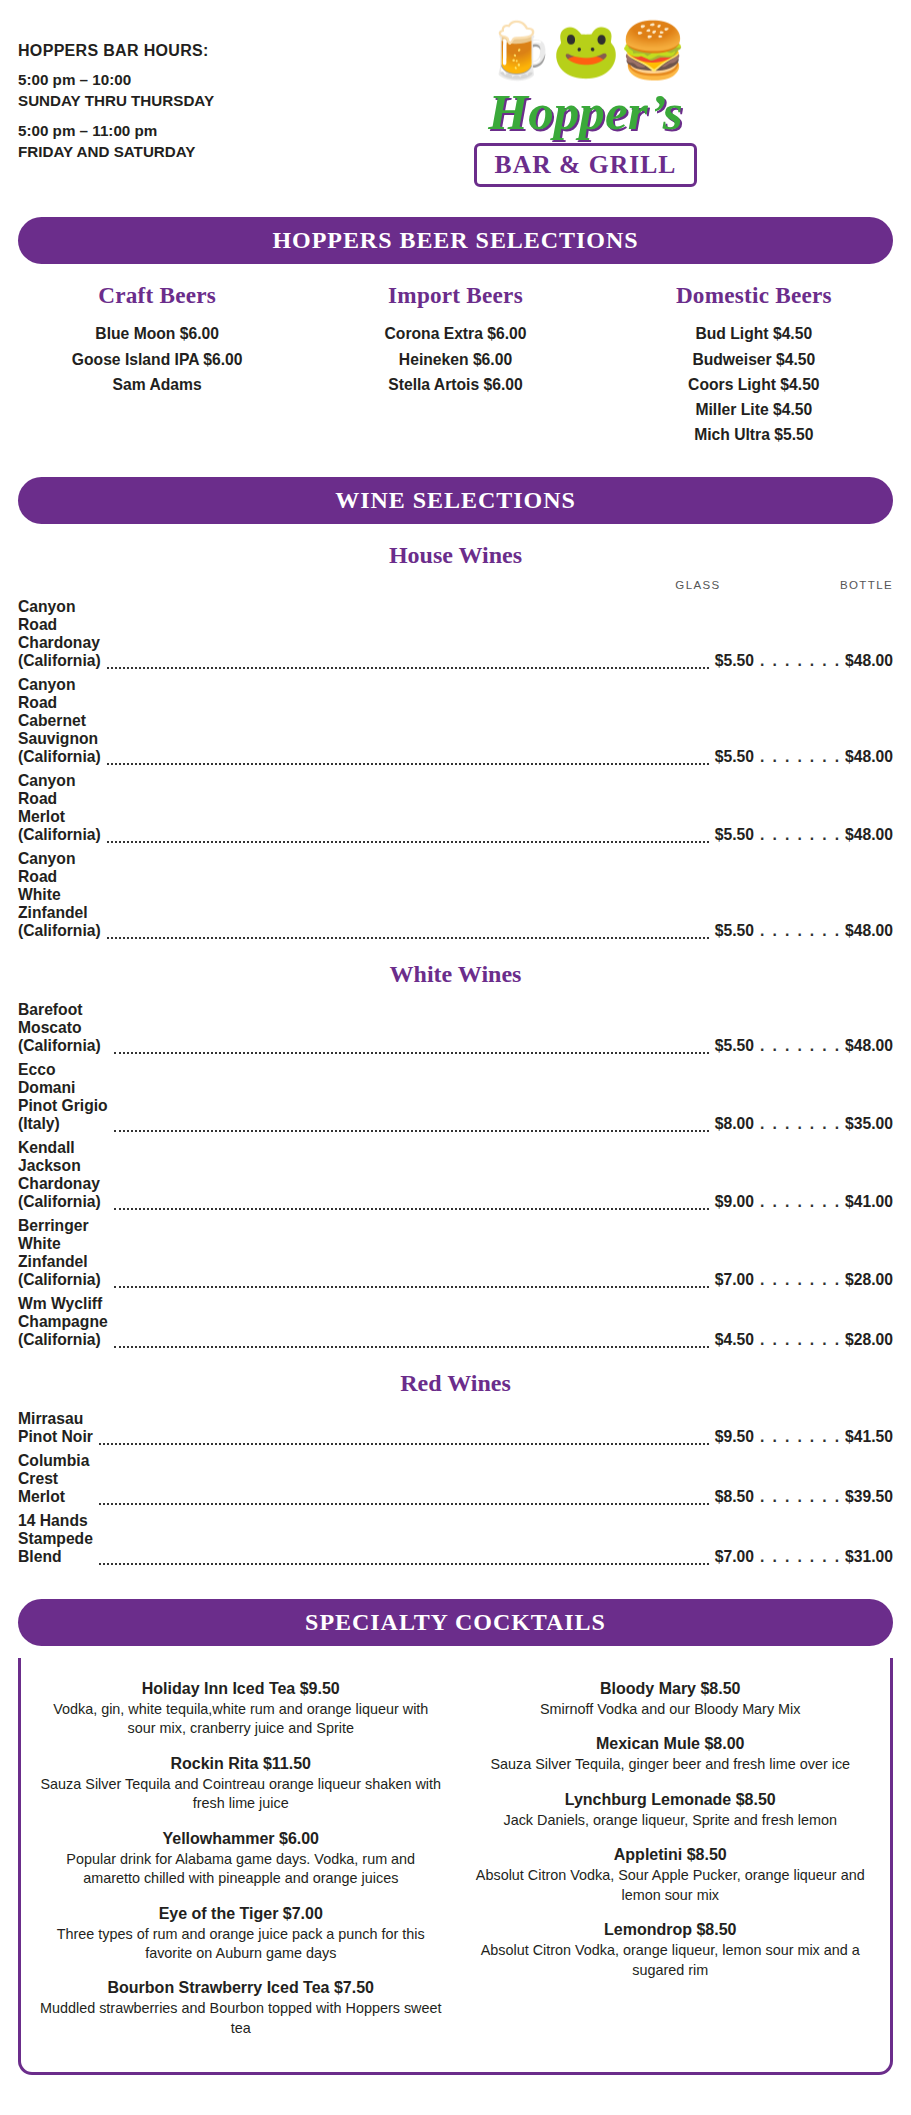HOPPERS BAR HOURS:
5:00 pm – 10:00
SUNDAY THRU THURSDAY
5:00 pm – 11:00 pm
FRIDAY AND SATURDAY
🍺🐸🍔
Hopper’s
BAR & GRILL
HOPPERS BEER SELECTIONS
Craft Beers
Blue Moon $6.00
Goose Island IPA $6.00
Sam Adams
Import Beers
Corona Extra $6.00
Heineken $6.00
Stella Artois $6.00
Domestic Beers
Bud Light $4.50
Budweiser $4.50
Coors Light $4.50
Miller Lite $4.50
Mich Ultra $5.50
WINE SELECTIONS
House Wines
GLASS BOTTLE
| Canyon Road Chardonay (California) | | $5.50 | . . . . . . . $48.00 |
| Canyon Road Cabernet Sauvignon (California) | | $5.50 | . . . . . . . $48.00 |
| Canyon Road Merlot (California) | | $5.50 | . . . . . . . $48.00 |
| Canyon Road White Zinfandel (California) | | $5.50 | . . . . . . . $48.00 |
White Wines
| Barefoot Moscato (California) | | $5.50 | . . . . . . . $48.00 |
| Ecco Domani Pinot Grigio (Italy) | | $8.00 | . . . . . . . $35.00 |
| Kendall Jackson Chardonay (California) | | $9.00 | . . . . . . . $41.00 |
| Berringer White Zinfandel (California) | | $7.00 | . . . . . . . $28.00 |
| Wm Wycliff Champagne (California) | | $4.50 | . . . . . . . $28.00 |
Red Wines
| Mirrasau Pinot Noir | | $9.50 | . . . . . . . $41.50 |
| Columbia Crest Merlot | | $8.50 | . . . . . . . $39.50 |
| 14 Hands Stampede Blend | | $7.00 | . . . . . . . $31.00 |
SPECIALTY COCKTAILS
Holiday Inn Iced Tea $9.50
Vodka, gin, white tequila,white rum and orange liqueur with sour mix, cranberry juice and Sprite
Rockin Rita $11.50
Sauza Silver Tequila and Cointreau orange liqueur shaken with fresh lime juice
Yellowhammer $6.00
Popular drink for Alabama game days. Vodka, rum and amaretto chilled with pineapple and orange juices
Eye of the Tiger $7.00
Three types of rum and orange juice pack a punch for this favorite on Auburn game days
Bourbon Strawberry Iced Tea $7.50
Muddled strawberries and Bourbon topped with Hoppers sweet tea
Bloody Mary $8.50
Smirnoff Vodka and our Bloody Mary Mix
Mexican Mule $8.00
Sauza Silver Tequila, ginger beer and fresh lime over ice
Lynchburg Lemonade $8.50
Jack Daniels, orange liqueur, Sprite and fresh lemon
Appletini $8.50
Absolut Citron Vodka, Sour Apple Pucker, orange liqueur and lemon sour mix
Lemondrop $8.50
Absolut Citron Vodka, orange liqueur, lemon sour mix and a sugared rim